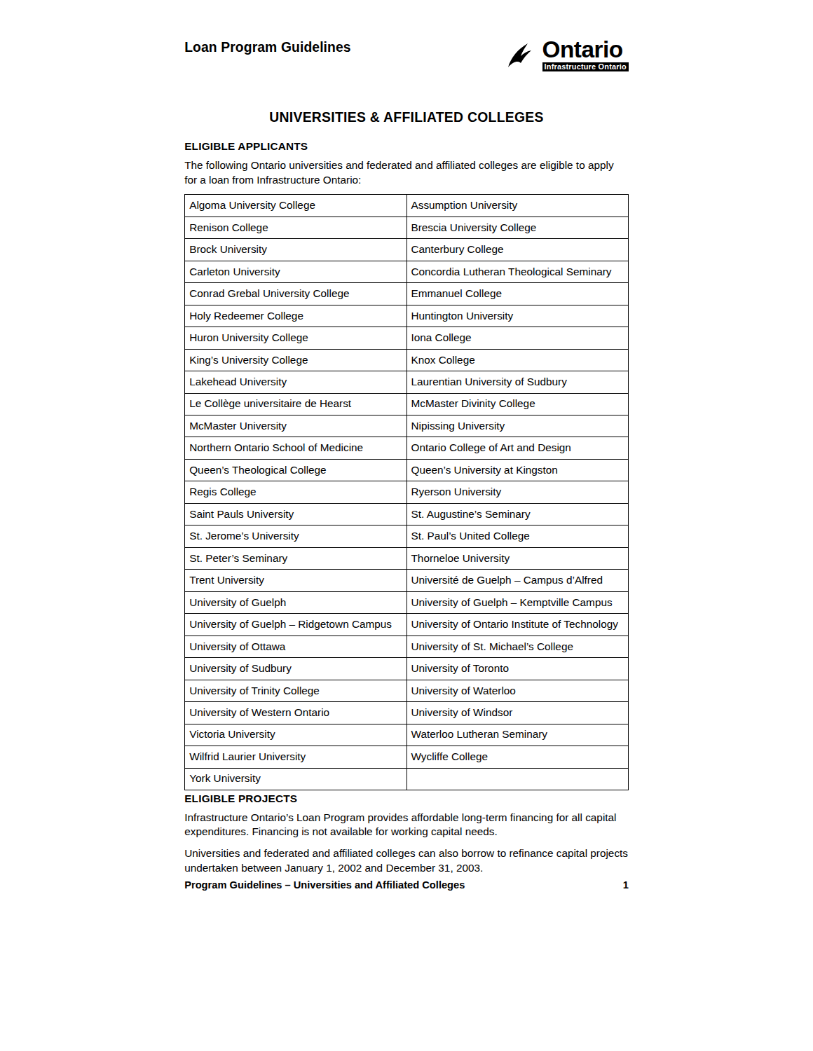Loan Program Guidelines
Ontario
Infrastructure Ontario
UNIVERSITIES & AFFILIATED COLLEGES
ELIGIBLE APPLICANTS
The following Ontario universities and federated and affiliated colleges are eligible to apply for a loan from Infrastructure Ontario:
| Algoma University College | Assumption University |
| Renison College | Brescia University College |
| Brock University | Canterbury College |
| Carleton University | Concordia Lutheran Theological Seminary |
| Conrad Grebal University College | Emmanuel College |
| Holy Redeemer College | Huntington University |
| Huron University College | Iona College |
| King’s University College | Knox College |
| Lakehead University | Laurentian University of Sudbury |
| Le Collège universitaire de Hearst | McMaster Divinity College |
| McMaster University | Nipissing University |
| Northern Ontario School of Medicine | Ontario College of Art and Design |
| Queen’s Theological College | Queen’s University at Kingston |
| Regis College | Ryerson University |
| Saint Pauls University | St. Augustine’s Seminary |
| St. Jerome’s University | St. Paul’s United College |
| St. Peter’s Seminary | Thorneloe University |
| Trent University | Université de Guelph – Campus d’Alfred |
| University of Guelph | University of Guelph – Kemptville Campus |
| University of Guelph – Ridgetown Campus | University of Ontario Institute of Technology |
| University of Ottawa | University of St. Michael’s College |
| University of Sudbury | University of Toronto |
| University of Trinity College | University of Waterloo |
| University of Western Ontario | University of Windsor |
| Victoria University | Waterloo Lutheran Seminary |
| Wilfrid Laurier University | Wycliffe College |
| York University | |
ELIGIBLE PROJECTS
Infrastructure Ontario’s Loan Program provides affordable long-term financing for all capital expenditures. Financing is not available for working capital needs.
Universities and federated and affiliated colleges can also borrow to refinance capital projects undertaken between January 1, 2002 and December 31, 2003.
Program Guidelines – Universities and Affiliated Colleges 1